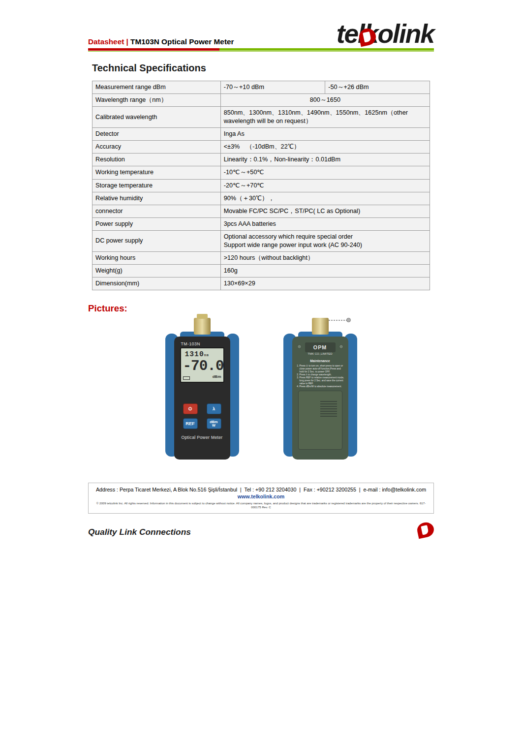Datasheet | TM103N Optical Power Meter
telkolink
Technical Specifications
| Measurement range dBm | -70～+10 dBm | -50～+26 dBm |
| Wavelength range（nm） | 800～1650 |
| Calibrated wavelength | 850nm、1300nm、1310nm、1490nm、1550nm、1625nm（other wavelength will be on request） |
| Detector | Inga As |
| Accuracy | <±3% （-10dBm、22℃） |
| Resolution | Linearity：0.1%，Non-linearity：0.01dBm |
| Working temperature | -10℃～+50℃ |
| Storage temperature | -20℃～+70℃ |
| Relative humidity | 90%（＋30℃）， |
| connector | Movable FC/PC SC/PC，ST/PC( LC as Optional) |
| Power supply | 3pcs AAA batteries |
| DC power supply | Optional accessory which require special order Support wide range power input work (AC 90-240) |
| Working hours | >120 hours（without backlight） |
| Weight(g) | 160g |
| Dimension(mm) | 130×69×29 |
Pictures:
TM-103N
1310nm
-70.00
dBm
⏻
λ
REF
dBm
W
Optical Power Meter
OPM
TMK CO.,LIMITED
Maintenance
Press ⏻ to turn on, short press to open or close power auto-off function,Press and hold for 2 Sec. to power OFF.
Press λ to change wavelength.
Press REF to relative measurement mode, long press for 2 Sec. and save the current value to REF.
Press dBm/W to absolute measurement.
Address : Perpa Ticaret Merkezi, A Blok No.516 Şişli/İstanbul | Tel : +90 212 3204030 | Fax : +90212 3200255 | e-mail : info@telkolink.com
www.telkolink.com
© 2009 telcolink Inc. All rights reserved. Information in this document is subject to change without notice. All company names, logos, and product designs that are trademarks or registered trademarks are the property of their respective owners. 617-000175 Rev. C
Quality Link Connections